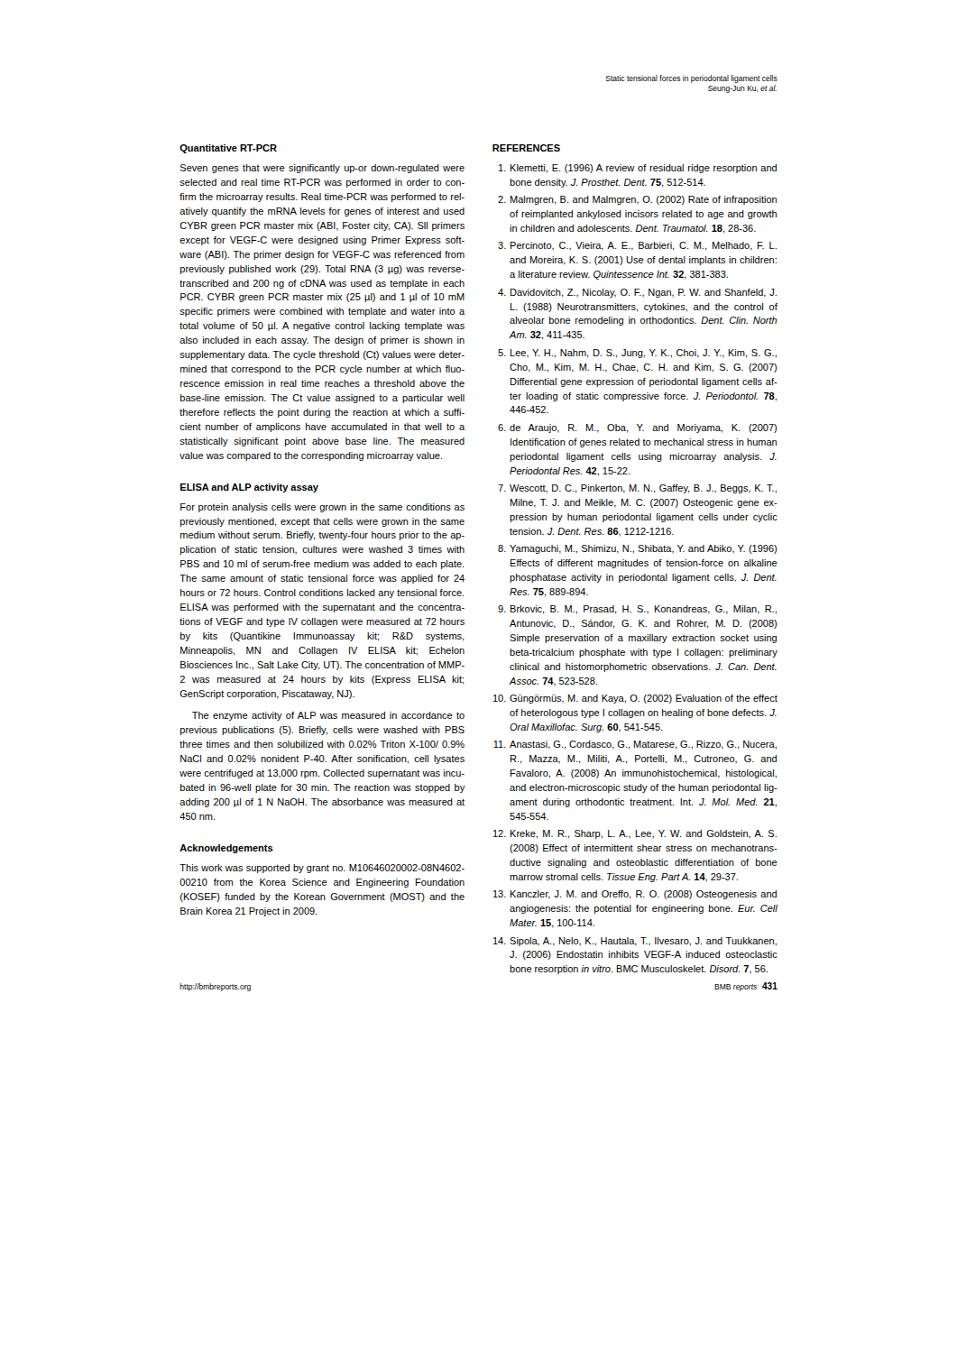Static tensional forces in periodontal ligament cells
Seung-Jun Ku, et al.
Quantitative RT-PCR
Seven genes that were significantly up-or down-regulated were selected and real time RT-PCR was performed in order to confirm the microarray results. Real time-PCR was performed to relatively quantify the mRNA levels for genes of interest and used CYBR green PCR master mix (ABI, Foster city, CA). Sll primers except for VEGF-C were designed using Primer Express software (ABI). The primer design for VEGF-C was referenced from previously published work (29). Total RNA (3 µg) was reverse-transcribed and 200 ng of cDNA was used as template in each PCR. CYBR green PCR master mix (25 µl) and 1 µl of 10 mM specific primers were combined with template and water into a total volume of 50 µl. A negative control lacking template was also included in each assay. The design of primer is shown in supplementary data. The cycle threshold (Ct) values were determined that correspond to the PCR cycle number at which fluorescence emission in real time reaches a threshold above the base-line emission. The Ct value assigned to a particular well therefore reflects the point during the reaction at which a sufficient number of amplicons have accumulated in that well to a statistically significant point above base line. The measured value was compared to the corresponding microarray value.
ELISA and ALP activity assay
For protein analysis cells were grown in the same conditions as previously mentioned, except that cells were grown in the same medium without serum. Briefly, twenty-four hours prior to the application of static tension, cultures were washed 3 times with PBS and 10 ml of serum-free medium was added to each plate. The same amount of static tensional force was applied for 24 hours or 72 hours. Control conditions lacked any tensional force. ELISA was performed with the supernatant and the concentrations of VEGF and type IV collagen were measured at 72 hours by kits (Quantikine Immunoassay kit; R&D systems, Minneapolis, MN and Collagen IV ELISA kit; Echelon Biosciences Inc., Salt Lake City, UT). The concentration of MMP-2 was measured at 24 hours by kits (Express ELISA kit; GenScript corporation, Piscataway, NJ).
The enzyme activity of ALP was measured in accordance to previous publications (5). Briefly, cells were washed with PBS three times and then solubilized with 0.02% Triton X-100/ 0.9% NaCl and 0.02% nonident P-40. After sonification, cell lysates were centrifuged at 13,000 rpm. Collected supernatant was incubated in 96-well plate for 30 min. The reaction was stopped by adding 200 µl of 1 N NaOH. The absorbance was measured at 450 nm.
Acknowledgements
This work was supported by grant no. M10646020002-08N4602-00210 from the Korea Science and Engineering Foundation (KOSEF) funded by the Korean Government (MOST) and the Brain Korea 21 Project in 2009.
REFERENCES
Klemetti, E. (1996) A review of residual ridge resorption and bone density. J. Prosthet. Dent. 75, 512-514.
Malmgren, B. and Malmgren, O. (2002) Rate of infraposition of reimplanted ankylosed incisors related to age and growth in children and adolescents. Dent. Traumatol. 18, 28-36.
Percinoto, C., Vieira, A. E., Barbieri, C. M., Melhado, F. L. and Moreira, K. S. (2001) Use of dental implants in children: a literature review. Quintessence Int. 32, 381-383.
Davidovitch, Z., Nicolay, O. F., Ngan, P. W. and Shanfeld, J. L. (1988) Neurotransmitters, cytokines, and the control of alveolar bone remodeling in orthodontics. Dent. Clin. North Am. 32, 411-435.
Lee, Y. H., Nahm, D. S., Jung, Y. K., Choi, J. Y., Kim, S. G., Cho, M., Kim, M. H., Chae, C. H. and Kim, S. G. (2007) Differential gene expression of periodontal ligament cells after loading of static compressive force. J. Periodontol. 78, 446-452.
de Araujo, R. M., Oba, Y. and Moriyama, K. (2007) Identification of genes related to mechanical stress in human periodontal ligament cells using microarray analysis. J. Periodontal Res. 42, 15-22.
Wescott, D. C., Pinkerton, M. N., Gaffey, B. J., Beggs, K. T., Milne, T. J. and Meikle, M. C. (2007) Osteogenic gene expression by human periodontal ligament cells under cyclic tension. J. Dent. Res. 86, 1212-1216.
Yamaguchi, M., Shimizu, N., Shibata, Y. and Abiko, Y. (1996) Effects of different magnitudes of tension-force on alkaline phosphatase activity in periodontal ligament cells. J. Dent. Res. 75, 889-894.
Brkovic, B. M., Prasad, H. S., Konandreas, G., Milan, R., Antunovic, D., Sándor, G. K. and Rohrer, M. D. (2008) Simple preservation of a maxillary extraction socket using beta-tricalcium phosphate with type I collagen: preliminary clinical and histomorphometric observations. J. Can. Dent. Assoc. 74, 523-528.
Güngörmüs, M. and Kaya, O. (2002) Evaluation of the effect of heterologous type I collagen on healing of bone defects. J. Oral Maxillofac. Surg. 60, 541-545.
Anastasi, G., Cordasco, G., Matarese, G., Rizzo, G., Nucera, R., Mazza, M., Militi, A., Portelli, M., Cutroneo, G. and Favaloro, A. (2008) An immunohistochemical, histological, and electron-microscopic study of the human periodontal ligament during orthodontic treatment. Int. J. Mol. Med. 21, 545-554.
Kreke, M. R., Sharp, L. A., Lee, Y. W. and Goldstein, A. S. (2008) Effect of intermittent shear stress on mechanotransductive signaling and osteoblastic differentiation of bone marrow stromal cells. Tissue Eng. Part A. 14, 29-37.
Kanczler, J. M. and Oreffo, R. O. (2008) Osteogenesis and angiogenesis: the potential for engineering bone. Eur. Cell Mater. 15, 100-114.
Sipola, A., Nelo, K., Hautala, T., Ilvesaro, J. and Tuukkanen, J. (2006) Endostatin inhibits VEGF-A induced osteoclastic bone resorption in vitro. BMC Musculoskelet. Disord. 7, 56.
http://bmbreports.org
BMB reports 431